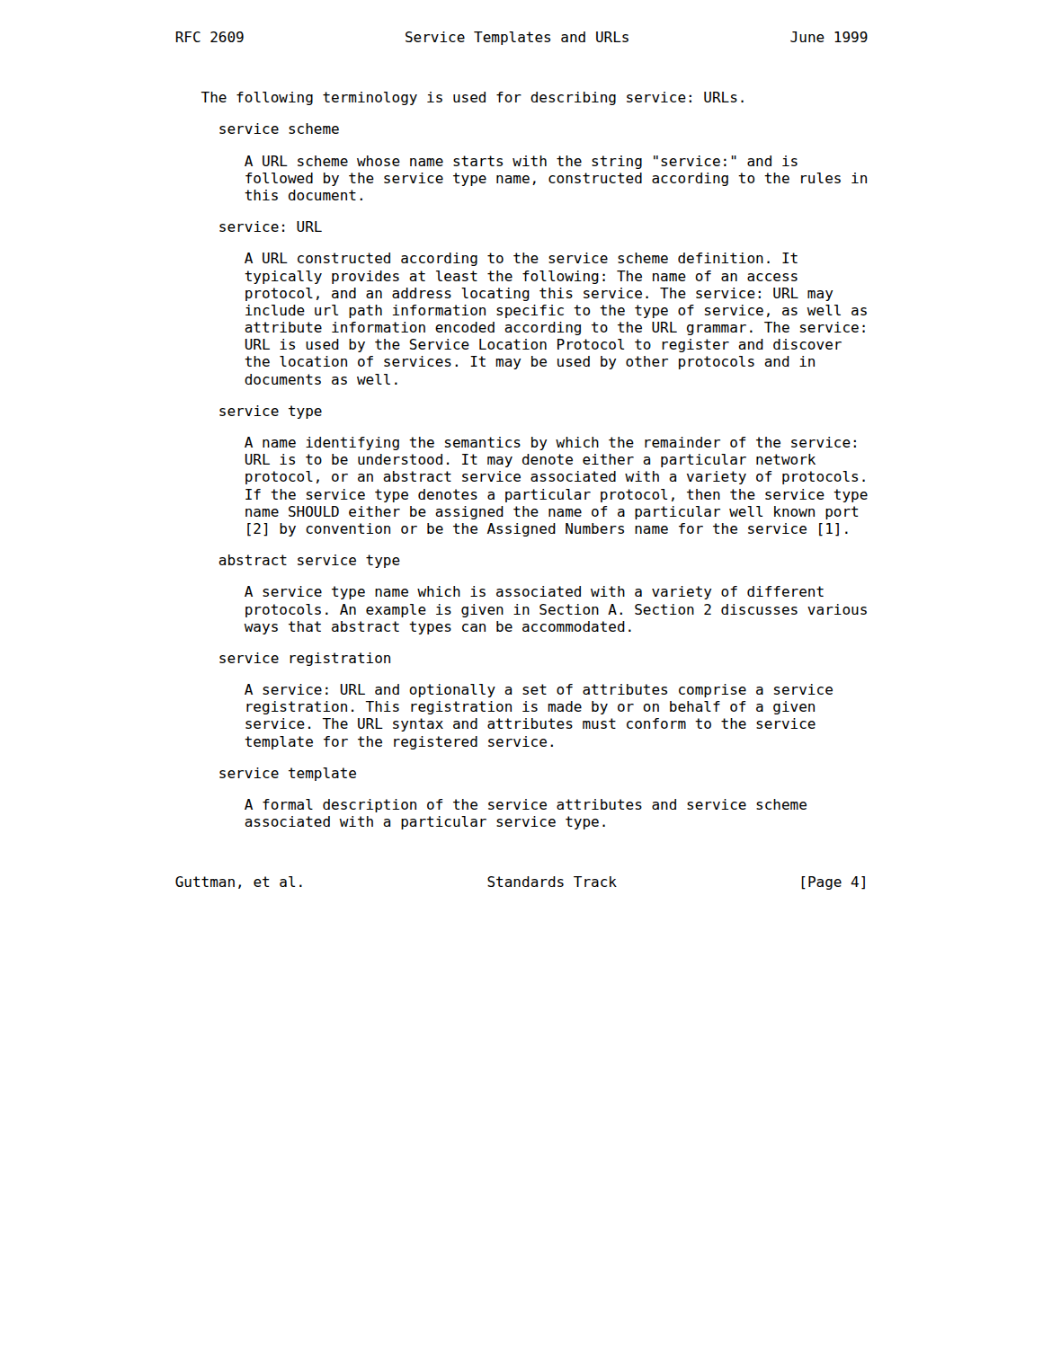RFC 2609 Service Templates and URLs June 1999
The following terminology is used for describing service: URLs.
service scheme
A URL scheme whose name starts with the string "service:" and is followed by the service type name, constructed according to the rules in this document.
service: URL
A URL constructed according to the service scheme definition. It typically provides at least the following: The name of an access protocol, and an address locating this service. The service: URL may include url path information specific to the type of service, as well as attribute information encoded according to the URL grammar. The service: URL is used by the Service Location Protocol to register and discover the location of services. It may be used by other protocols and in documents as well.
service type
A name identifying the semantics by which the remainder of the service: URL is to be understood. It may denote either a particular network protocol, or an abstract service associated with a variety of protocols. If the service type denotes a particular protocol, then the service type name SHOULD either be assigned the name of a particular well known port [2] by convention or be the Assigned Numbers name for the service [1].
abstract service type
A service type name which is associated with a variety of different protocols. An example is given in Section A. Section 2 discusses various ways that abstract types can be accommodated.
service registration
A service: URL and optionally a set of attributes comprise a service registration. This registration is made by or on behalf of a given service. The URL syntax and attributes must conform to the service template for the registered service.
service template
A formal description of the service attributes and service scheme associated with a particular service type.
Guttman, et al. Standards Track [Page 4]